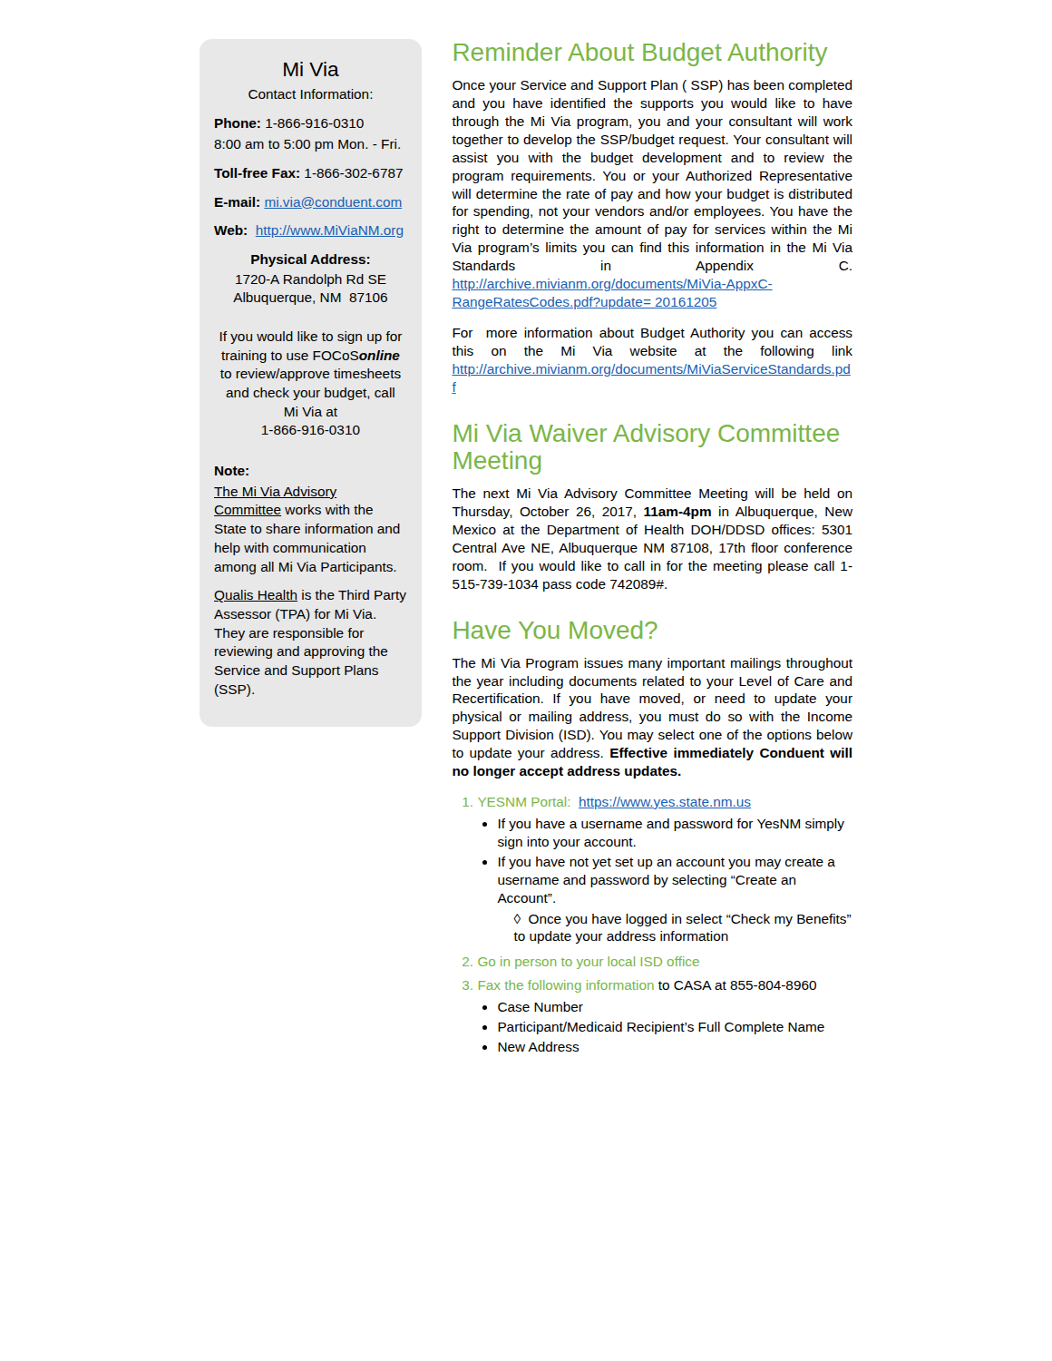Mi Via
Contact Information:
Phone: 1-866-916-0310
8:00 am to 5:00 pm Mon. - Fri.
Toll-free Fax: 1-866-302-6787
E-mail: mi.via@conduent.com
Web: http://www.MiViaNM.org
Physical Address:
1720-A Randolph Rd SE
Albuquerque, NM 87106
If you would like to sign up for training to use FOCoSonline to review/approve timesheets and check your budget, call
Mi Via at
1-866-916-0310
Note:
The Mi Via Advisory Committee works with the State to share information and help with communication among all Mi Via Participants.
Qualis Health is the Third Party Assessor (TPA) for Mi Via. They are responsible for reviewing and approving the Service and Support Plans (SSP).
Reminder About Budget Authority
Once your Service and Support Plan ( SSP) has been completed and you have identified the supports you would like to have through the Mi Via program, you and your consultant will work together to develop the SSP/budget request. Your consultant will assist you with the budget development and to review the program requirements. You or your Authorized Representative will determine the rate of pay and how your budget is distributed for spending, not your vendors and/or employees. You have the right to determine the amount of pay for services within the Mi Via program’s limits you can find this information in the Mi Via Standards in Appendix C. http://archive.mivianm.org/documents/MiVia-AppxC-RangeRatesCodes.pdf?update= 20161205
For more information about Budget Authority you can access this on the Mi Via website at the following link http://archive.mivianm.org/documents/MiViaServiceStandards.pdf
Mi Via Waiver Advisory Committee Meeting
The next Mi Via Advisory Committee Meeting will be held on Thursday, October 26, 2017, 11am-4pm in Albuquerque, New Mexico at the Department of Health DOH/DDSD offices: 5301 Central Ave NE, Albuquerque NM 87108, 17th floor conference room. If you would like to call in for the meeting please call 1-515-739-1034 pass code 742089#.
Have You Moved?
The Mi Via Program issues many important mailings throughout the year including documents related to your Level of Care and Recertification. If you have moved, or need to update your physical or mailing address, you must do so with the Income Support Division (ISD). You may select one of the options below to update your address. Effective immediately Conduent will no longer accept address updates.
YESNM Portal: https://www.yes.state.nm.us
If you have a username and password for YesNM simply sign into your account.
If you have not yet set up an account you may create a username and password by selecting “Create an Account”.
Once you have logged in select “Check my Benefits” to update your address information
Go in person to your local ISD office
Fax the following information to CASA at 855-804-8960
Case Number
Participant/Medicaid Recipient’s Full Complete Name
New Address